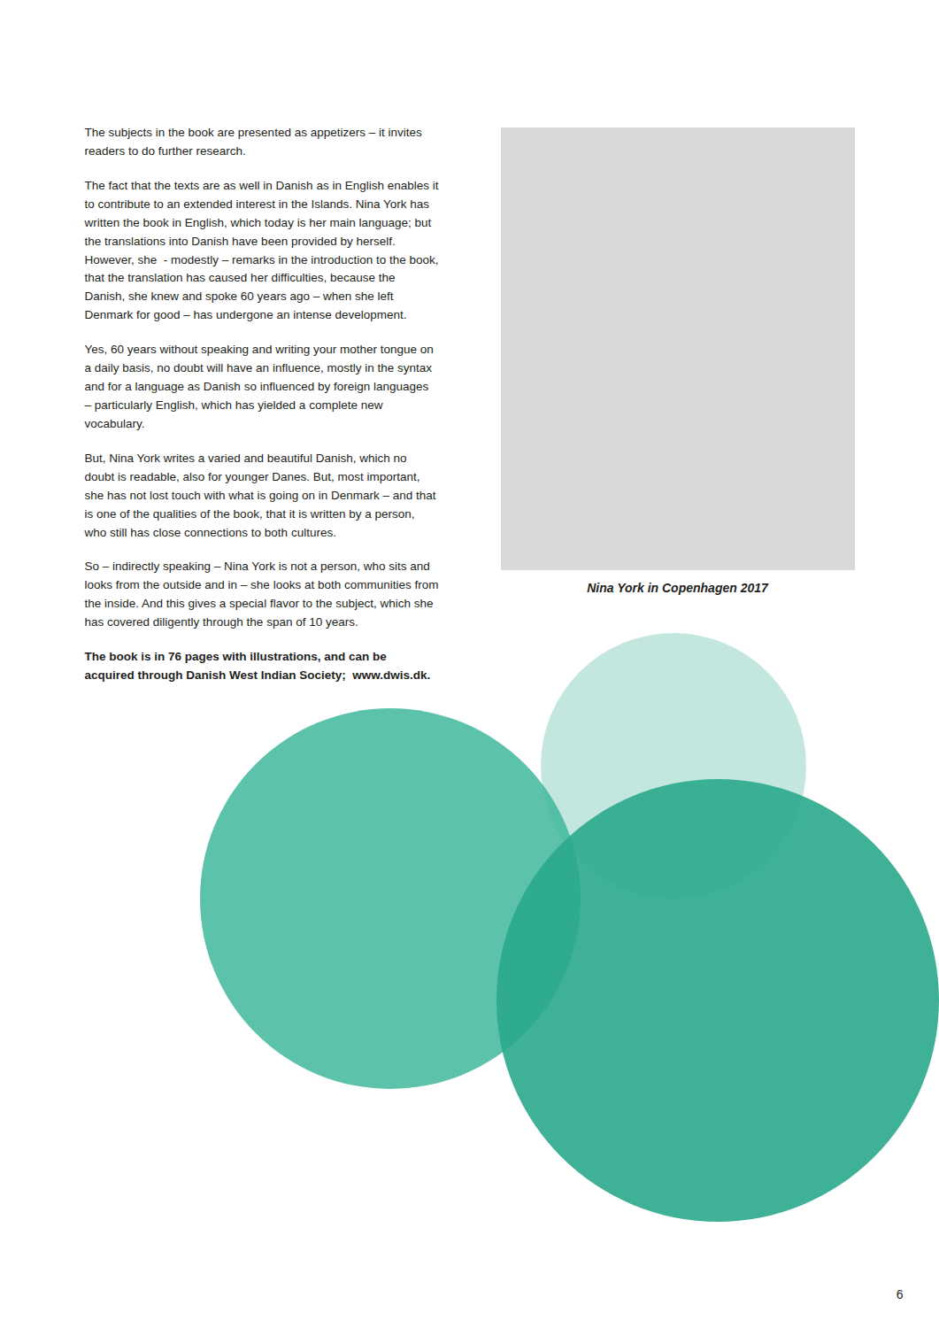Nina York in Copenhagen 2017
The subjects in the book are presented as appetizers – it invites readers to do further research.
The fact that the texts are as well in Danish as in English enables it to contribute to an extended interest in the Islands. Nina York has written the book in English, which today is her main language; but the translations into Danish have been provided by herself. However, she - modestly – remarks in the introduction to the book, that the translation has caused her difficulties, because the Danish, she knew and spoke 60 years ago – when she left Denmark for good – has undergone an intense development.
Yes, 60 years without speaking and writing your mother tongue on a daily basis, no doubt will have an influence, mostly in the syntax and for a language as Danish so influenced by foreign languages – particularly English, which has yielded a complete new vocabulary.
But, Nina York writes a varied and beautiful Danish, which no doubt is readable, also for younger Danes. But, most important, she has not lost touch with what is going on in Denmark – and that is one of the qualities of the book, that it is written by a person, who still has close connections to both cultures.
So – indirectly speaking – Nina York is not a person, who sits and looks from the outside and in – she looks at both communities from the inside. And this gives a special flavor to the subject, which she has covered diligently through the span of 10 years.
The book is in 76 pages with illustrations, and can be acquired through Danish West Indian Society; www.dwis.dk.
6